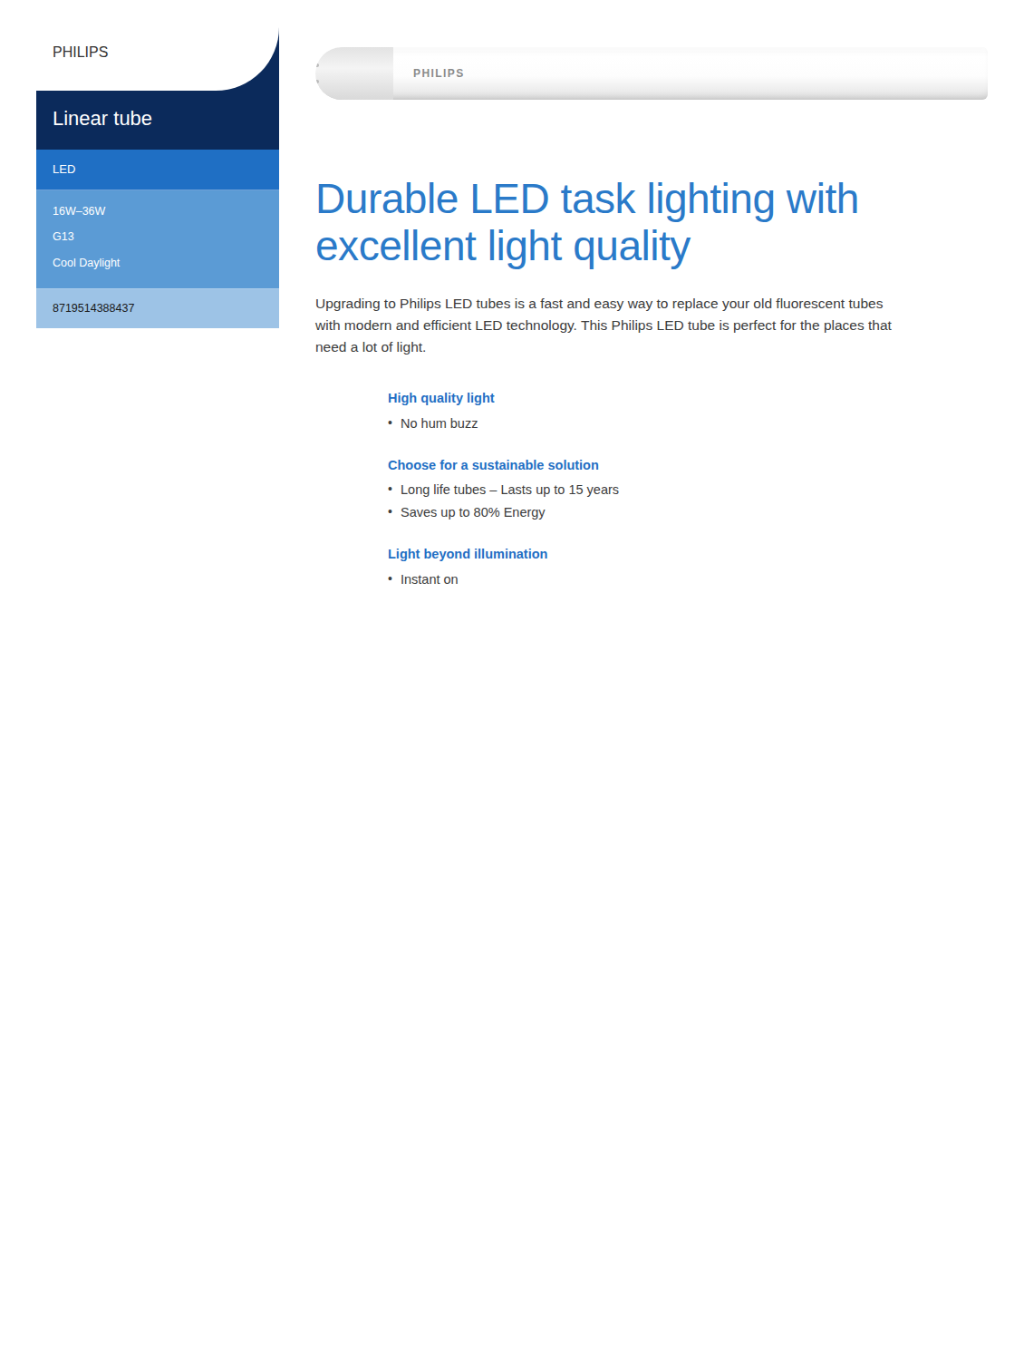PHILIPS
Linear tube
LED
16W–36W
G13
Cool Daylight
8719514388437
PHILIPS
Durable LED task lighting with excellent light quality
Upgrading to Philips LED tubes is a fast and easy way to replace your old fluorescent tubes with modern and efficient LED technology. This Philips LED tube is perfect for the places that need a lot of light.
High quality light
No hum buzz
Choose for a sustainable solution
Long life tubes – Lasts up to 15 years
Saves up to 80% Energy
Light beyond illumination
Instant on